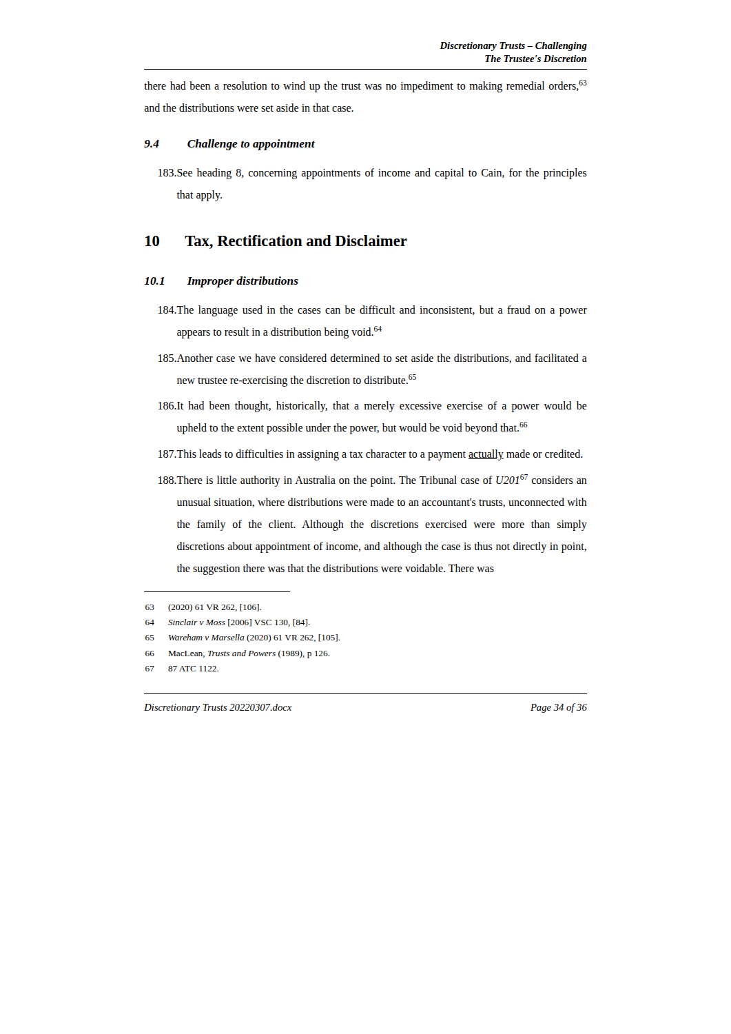Discretionary Trusts – Challenging
The Trustee's Discretion
there had been a resolution to wind up the trust was no impediment to making remedial orders,63 and the distributions were set aside in that case.
9.4 Challenge to appointment
183. See heading 8, concerning appointments of income and capital to Cain, for the principles that apply.
10 Tax, Rectification and Disclaimer
10.1 Improper distributions
184. The language used in the cases can be difficult and inconsistent, but a fraud on a power appears to result in a distribution being void.64
185. Another case we have considered determined to set aside the distributions, and facilitated a new trustee re-exercising the discretion to distribute.65
186. It had been thought, historically, that a merely excessive exercise of a power would be upheld to the extent possible under the power, but would be void beyond that.66
187. This leads to difficulties in assigning a tax character to a payment actually made or credited.
188. There is little authority in Australia on the point. The Tribunal case of U20167 considers an unusual situation, where distributions were made to an accountant's trusts, unconnected with the family of the client. Although the discretions exercised were more than simply discretions about appointment of income, and although the case is thus not directly in point, the suggestion there was that the distributions were voidable. There was
63(2020) 61 VR 262, [106].
64 Sinclair v Moss [2006] VSC 130, [84].
65 Wareham v Marsella (2020) 61 VR 262, [105].
66 MacLean, Trusts and Powers (1989), p 126.
6787 ATC 1122.
Discretionary Trusts 20220307.docx Page 34 of 36